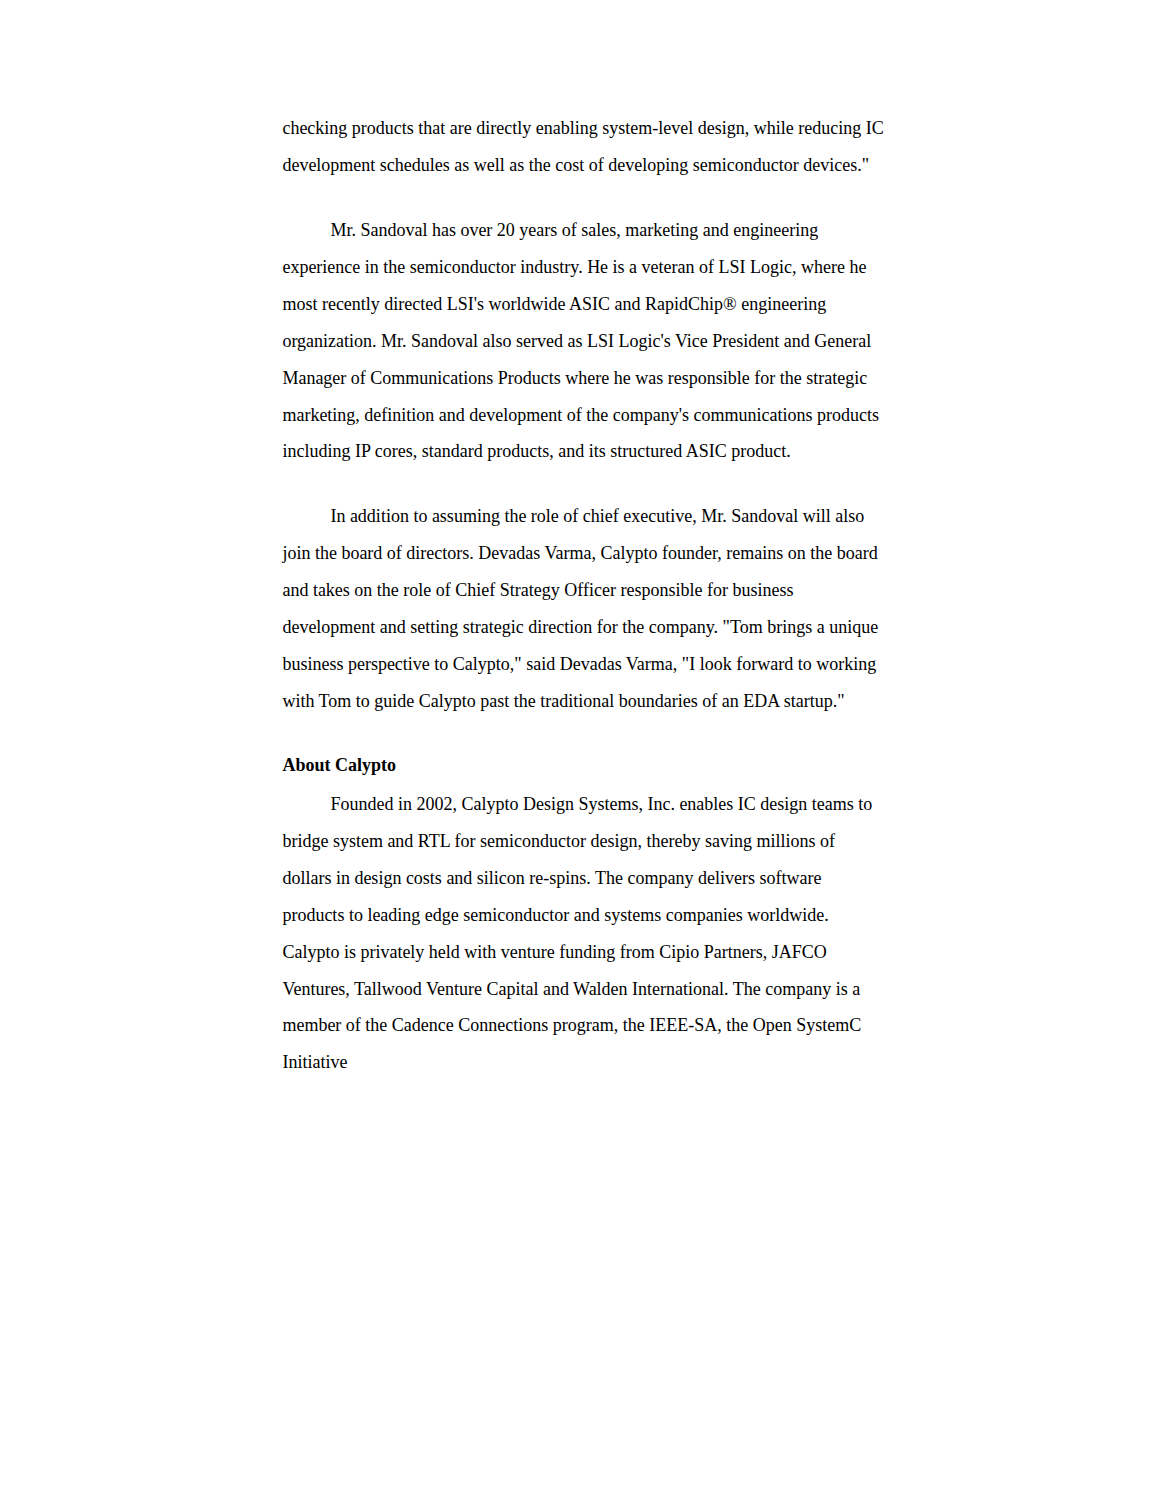checking products that are directly enabling system-level design, while reducing IC development schedules as well as the cost of developing semiconductor devices."
Mr. Sandoval has over 20 years of sales, marketing and engineering experience in the semiconductor industry. He is a veteran of LSI Logic, where he most recently directed LSI's worldwide ASIC and RapidChip® engineering organization. Mr. Sandoval also served as LSI Logic's Vice President and General Manager of Communications Products where he was responsible for the strategic marketing, definition and development of the company's communications products including IP cores, standard products, and its structured ASIC product.
In addition to assuming the role of chief executive, Mr. Sandoval will also join the board of directors. Devadas Varma, Calypto founder, remains on the board and takes on the role of Chief Strategy Officer responsible for business development and setting strategic direction for the company. "Tom brings a unique business perspective to Calypto," said Devadas Varma, "I look forward to working with Tom to guide Calypto past the traditional boundaries of an EDA startup."
About Calypto
Founded in 2002, Calypto Design Systems, Inc. enables IC design teams to bridge system and RTL for semiconductor design, thereby saving millions of dollars in design costs and silicon re-spins. The company delivers software products to leading edge semiconductor and systems companies worldwide. Calypto is privately held with venture funding from Cipio Partners, JAFCO Ventures, Tallwood Venture Capital and Walden International. The company is a member of the Cadence Connections program, the IEEE-SA, the Open SystemC Initiative